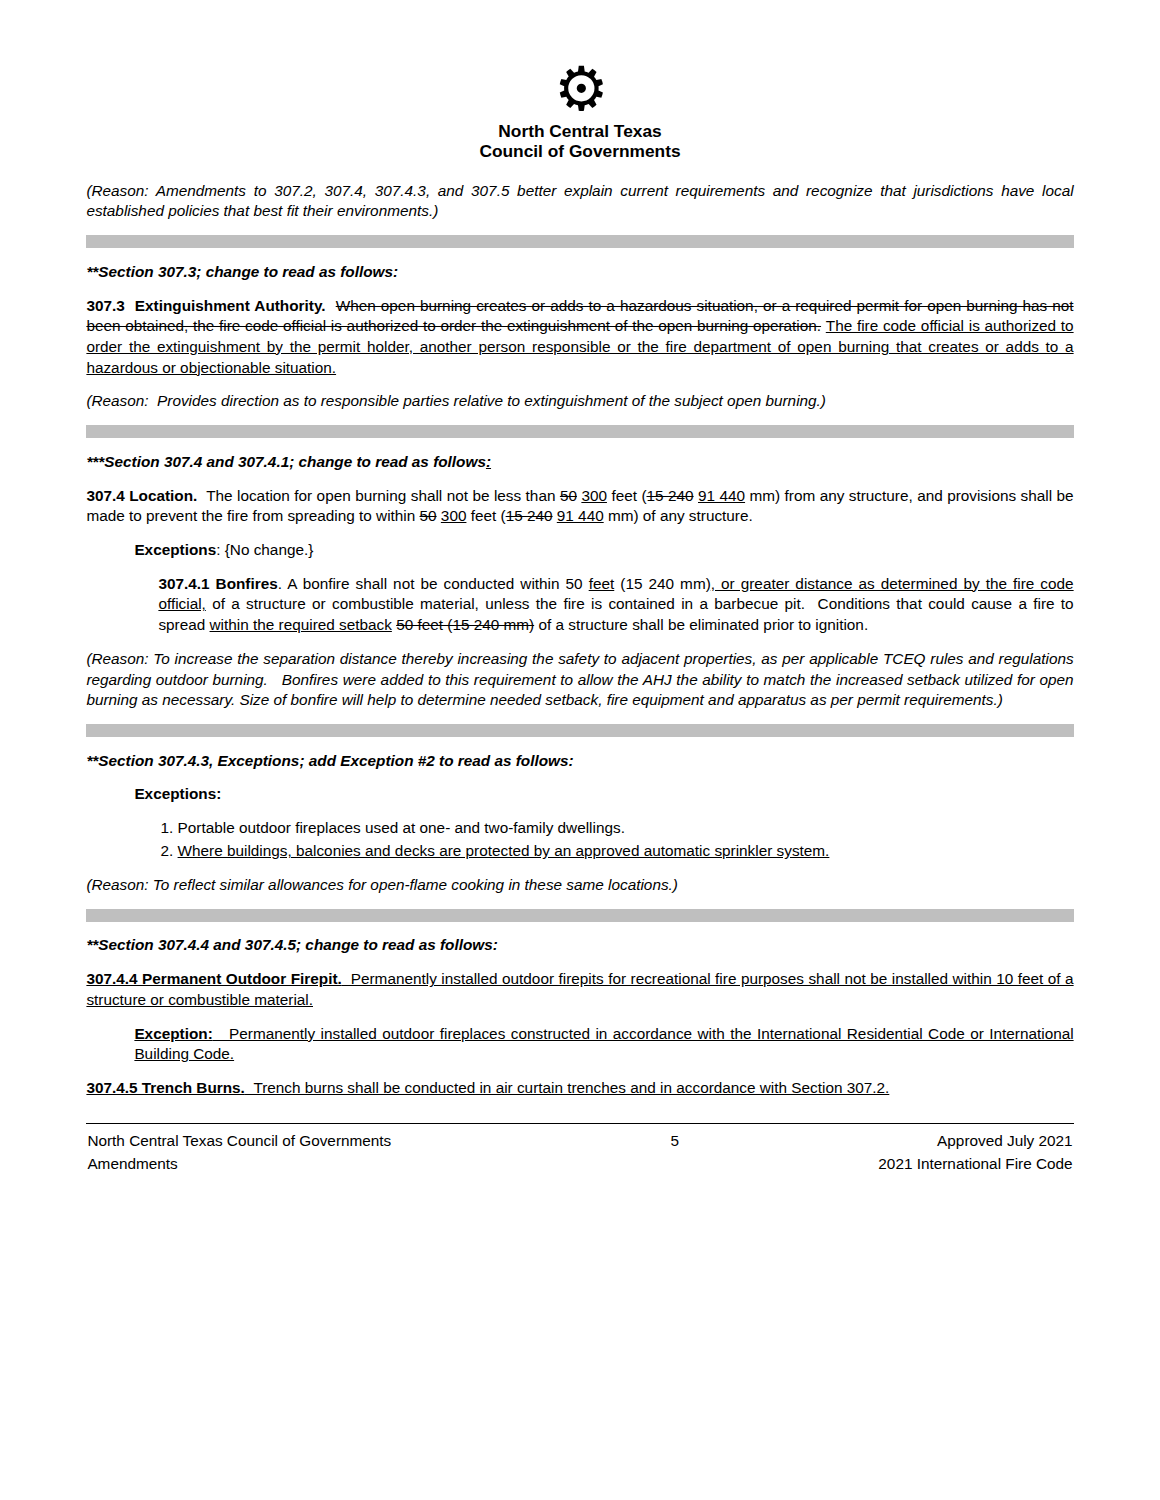⚙
North Central Texas
Council of Governments
(Reason: Amendments to 307.2, 307.4, 307.4.3, and 307.5 better explain current requirements and recognize that jurisdictions have local established policies that best fit their environments.)
**Section 307.3; change to read as follows:
307.3 Extinguishment Authority. When open burning creates or adds to a hazardous situation, or a required permit for open burning has not been obtained, the fire code official is authorized to order the extinguishment of the open burning operation. The fire code official is authorized to order the extinguishment by the permit holder, another person responsible or the fire department of open burning that creates or adds to a hazardous or objectionable situation.
(Reason: Provides direction as to responsible parties relative to extinguishment of the subject open burning.)
***Section 307.4 and 307.4.1; change to read as follows:
307.4 Location. The location for open burning shall not be less than 50 300 feet (15 240 91 440 mm) from any structure, and provisions shall be made to prevent the fire from spreading to within 50 300 feet (15 240 91 440 mm) of any structure.
Exceptions: {No change.}
307.4.1 Bonfires. A bonfire shall not be conducted within 50 feet (15 240 mm), or greater distance as determined by the fire code official, of a structure or combustible material, unless the fire is contained in a barbecue pit. Conditions that could cause a fire to spread within the required setback 50 feet (15 240 mm) of a structure shall be eliminated prior to ignition.
(Reason: To increase the separation distance thereby increasing the safety to adjacent properties, as per applicable TCEQ rules and regulations regarding outdoor burning. Bonfires were added to this requirement to allow the AHJ the ability to match the increased setback utilized for open burning as necessary. Size of bonfire will help to determine needed setback, fire equipment and apparatus as per permit requirements.)
**Section 307.4.3, Exceptions; add Exception #2 to read as follows:
Exceptions:
Portable outdoor fireplaces used at one- and two-family dwellings.
Where buildings, balconies and decks are protected by an approved automatic sprinkler system.
(Reason: To reflect similar allowances for open-flame cooking in these same locations.)
**Section 307.4.4 and 307.4.5; change to read as follows:
307.4.4 Permanent Outdoor Firepit. Permanently installed outdoor firepits for recreational fire purposes shall not be installed within 10 feet of a structure or combustible material.
Exception: Permanently installed outdoor fireplaces constructed in accordance with the International Residential Code or International Building Code.
307.4.5 Trench Burns. Trench burns shall be conducted in air curtain trenches and in accordance with Section 307.2.
| North Central Texas Council of Governments | 5 | Approved July 2021 |
| Amendments | | 2021 International Fire Code |